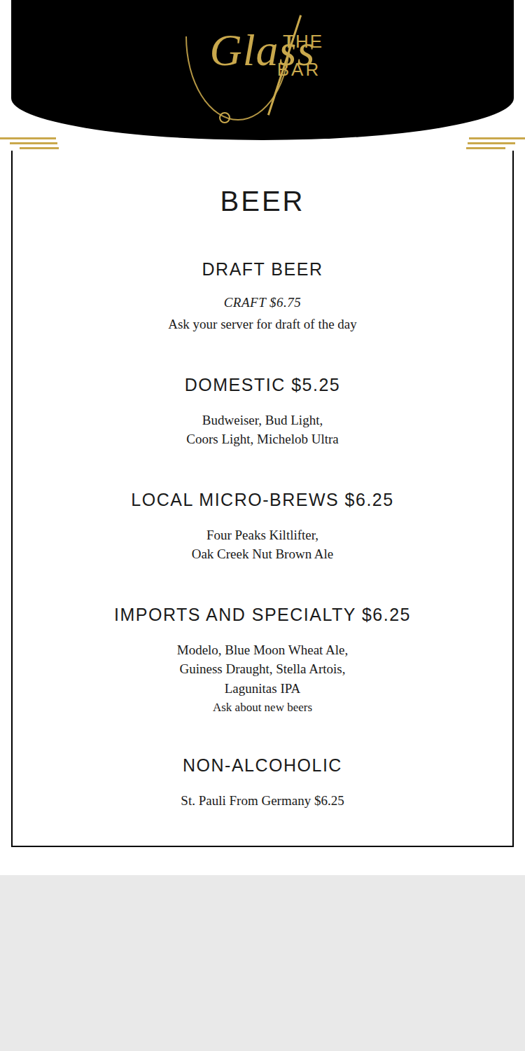THE Glass BAR
BEER
DRAFT BEER
CRAFT $6.75
Ask your server for draft of the day
DOMESTIC $5.25
Budweiser, Bud Light,
Coors Light, Michelob Ultra
LOCAL MICRO-BREWS $6.25
Four Peaks Kiltlifter,
Oak Creek Nut Brown Ale
IMPORTS AND SPECIALTY $6.25
Modelo, Blue Moon Wheat Ale,
Guiness Draught, Stella Artois,
Lagunitas IPA
Ask about new beers
NON-ALCOHOLIC
St. Pauli From Germany $6.25